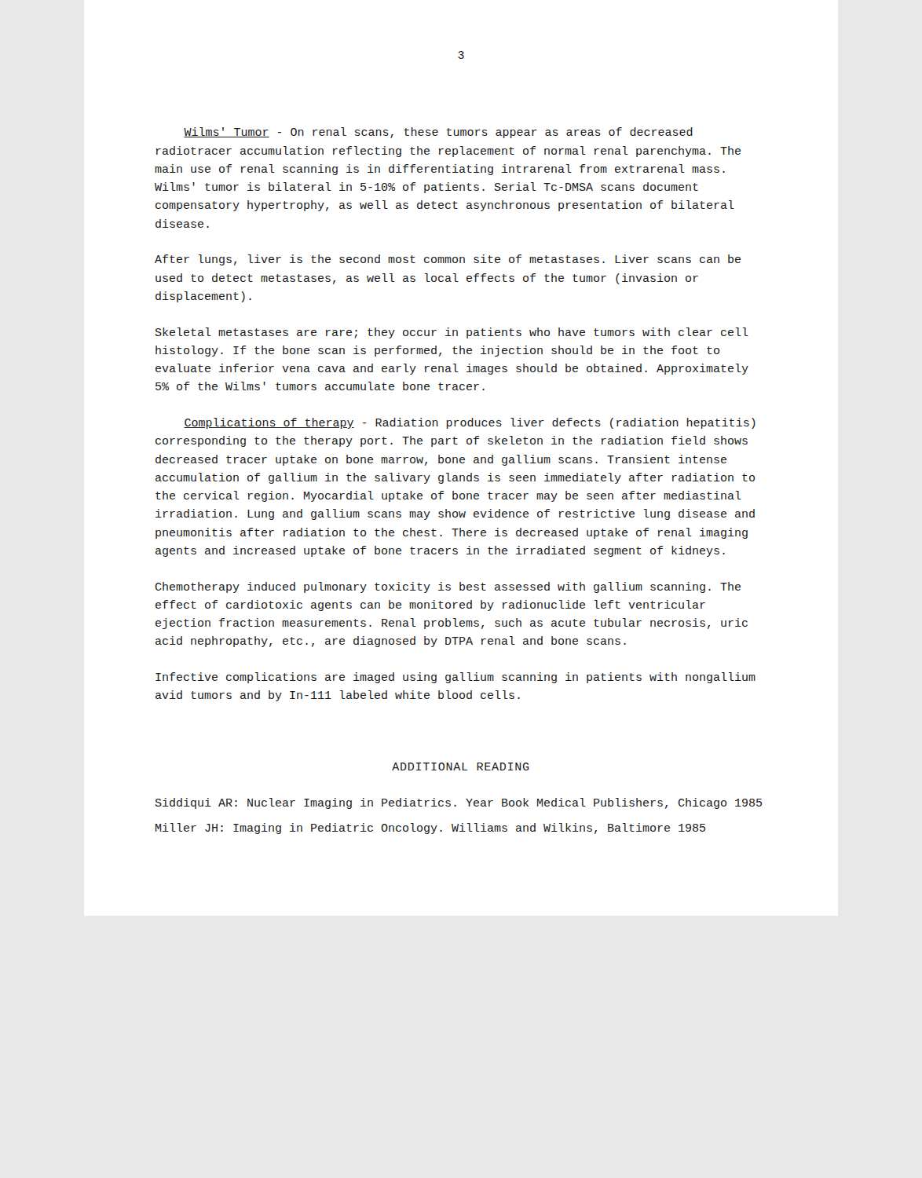3
Wilms' Tumor - On renal scans, these tumors appear as areas of decreased radiotracer accumulation reflecting the replacement of normal renal parenchyma. The main use of renal scanning is in differentiating intrarenal from extrarenal mass. Wilms' tumor is bilateral in 5-10% of patients. Serial Tc-DMSA scans document compensatory hypertrophy, as well as detect asynchronous presentation of bilateral disease.
After lungs, liver is the second most common site of metastases. Liver scans can be used to detect metastases, as well as local effects of the tumor (invasion or displacement).
Skeletal metastases are rare; they occur in patients who have tumors with clear cell histology. If the bone scan is performed, the injection should be in the foot to evaluate inferior vena cava and early renal images should be obtained. Approximately 5% of the Wilms' tumors accumulate bone tracer.
Complications of therapy - Radiation produces liver defects (radiation hepatitis) corresponding to the therapy port. The part of skeleton in the radiation field shows decreased tracer uptake on bone marrow, bone and gallium scans. Transient intense accumulation of gallium in the salivary glands is seen immediately after radiation to the cervical region. Myocardial uptake of bone tracer may be seen after mediastinal irradiation. Lung and gallium scans may show evidence of restrictive lung disease and pneumonitis after radiation to the chest. There is decreased uptake of renal imaging agents and increased uptake of bone tracers in the irradiated segment of kidneys.
Chemotherapy induced pulmonary toxicity is best assessed with gallium scanning. The effect of cardiotoxic agents can be monitored by radionuclide left ventricular ejection fraction measurements. Renal problems, such as acute tubular necrosis, uric acid nephropathy, etc., are diagnosed by DTPA renal and bone scans.
Infective complications are imaged using gallium scanning in patients with nongallium avid tumors and by In-111 labeled white blood cells.
ADDITIONAL READING
Siddiqui AR: Nuclear Imaging in Pediatrics. Year Book Medical Publishers, Chicago 1985
Miller JH: Imaging in Pediatric Oncology. Williams and Wilkins, Baltimore 1985